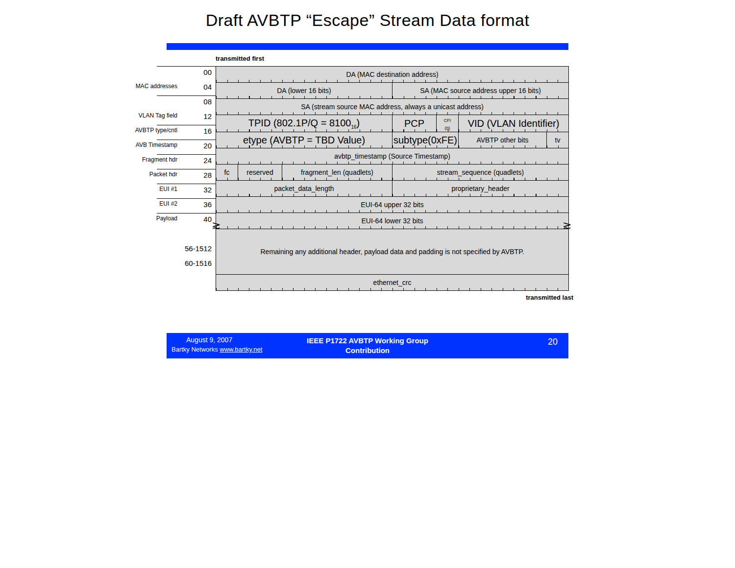Draft AVBTP “Escape” Stream Data format
transmitted first
00
MAC addresses
04
08
VLAN Tag field
12
AVBTP type/cntl
16
AVB Timestamp
20
Fragment hdr
24
Packet hdr
28
EUI #1
32
EUI #2
36
Payload
40
56-1512
60-1516
| DA (MAC destination address) |
| DA (lower 16 bits) | SA (MAC source address upper 16 bits) |
| SA (stream source MAC address, always a unicast address) |
| TPID (802.1P/Q = 8100 16 ) | PCP | CFI (0) | VID (VLAN Identifier) |
| etype (AVBTP = TBD Value) | subtype(0xFE) | AVBTP other bits | tv |
| avbtp_timestamp (Source Timestamp) |
| fc | reserved | fragment_len (quadlets) | stream_sequence (quadlets) |
| packet_data_length | proprietary_header |
| EUI-64 upper 32 bits |
| EUI-64 lower 32 bits |
| Remaining any additional header, payload data and padding is not specified by AVBTP. |
| ethernet_crc |
≳
≳
transmitted last
August 9, 2007
Bartky Networks www.bartky.net
IEEE P1722 AVBTP Working Group
Contribution
20